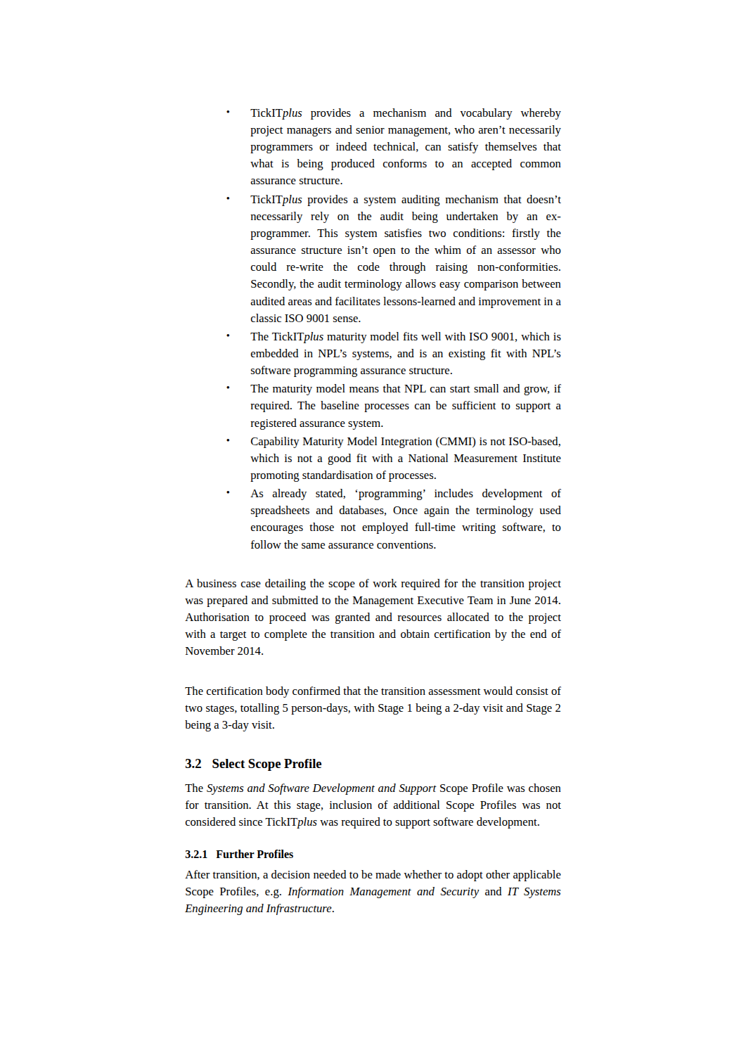TickITplus provides a mechanism and vocabulary whereby project managers and senior management, who aren’t necessarily programmers or indeed technical, can satisfy themselves that what is being produced conforms to an accepted common assurance structure.
TickITplus provides a system auditing mechanism that doesn’t necessarily rely on the audit being undertaken by an ex-programmer. This system satisfies two conditions: firstly the assurance structure isn’t open to the whim of an assessor who could re-write the code through raising non-conformities. Secondly, the audit terminology allows easy comparison between audited areas and facilitates lessons-learned and improvement in a classic ISO 9001 sense.
The TickITplus maturity model fits well with ISO 9001, which is embedded in NPL’s systems, and is an existing fit with NPL’s software programming assurance structure.
The maturity model means that NPL can start small and grow, if required. The baseline processes can be sufficient to support a registered assurance system.
Capability Maturity Model Integration (CMMI) is not ISO-based, which is not a good fit with a National Measurement Institute promoting standardisation of processes.
As already stated, ‘programming’ includes development of spreadsheets and databases, Once again the terminology used encourages those not employed full-time writing software, to follow the same assurance conventions.
A business case detailing the scope of work required for the transition project was prepared and submitted to the Management Executive Team in June 2014. Authorisation to proceed was granted and resources allocated to the project with a target to complete the transition and obtain certification by the end of November 2014.
The certification body confirmed that the transition assessment would consist of two stages, totalling 5 person-days, with Stage 1 being a 2-day visit and Stage 2 being a 3-day visit.
3.2 Select Scope Profile
The Systems and Software Development and Support Scope Profile was chosen for transition. At this stage, inclusion of additional Scope Profiles was not considered since TickITplus was required to support software development.
3.2.1 Further Profiles
After transition, a decision needed to be made whether to adopt other applicable Scope Profiles, e.g. Information Management and Security and IT Systems Engineering and Infrastructure.